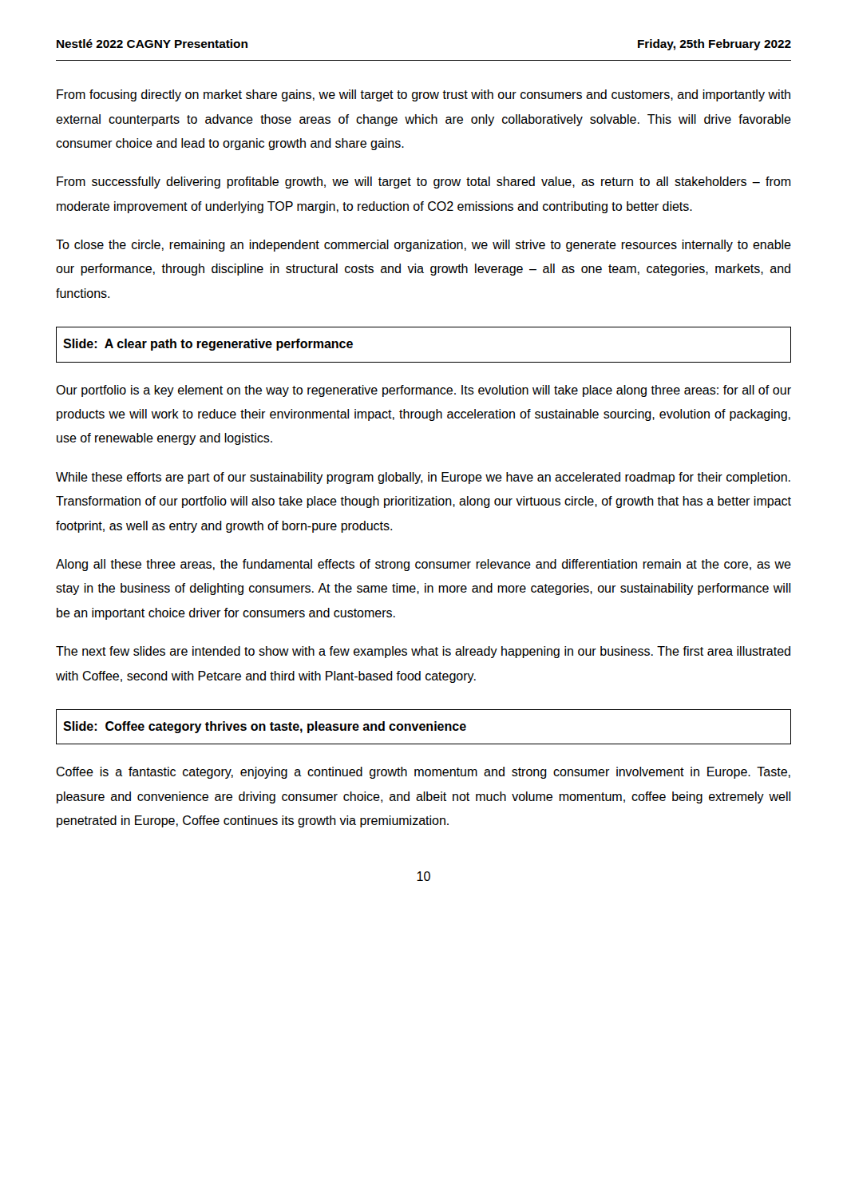Nestlé 2022 CAGNY Presentation
Friday, 25th February 2022
From focusing directly on market share gains, we will target to grow trust with our consumers and customers, and importantly with external counterparts to advance those areas of change which are only collaboratively solvable. This will drive favorable consumer choice and lead to organic growth and share gains.
From successfully delivering profitable growth, we will target to grow total shared value, as return to all stakeholders – from moderate improvement of underlying TOP margin, to reduction of CO2 emissions and contributing to better diets.
To close the circle, remaining an independent commercial organization, we will strive to generate resources internally to enable our performance, through discipline in structural costs and via growth leverage – all as one team, categories, markets, and functions.
Slide: A clear path to regenerative performance
Our portfolio is a key element on the way to regenerative performance. Its evolution will take place along three areas: for all of our products we will work to reduce their environmental impact, through acceleration of sustainable sourcing, evolution of packaging, use of renewable energy and logistics.
While these efforts are part of our sustainability program globally, in Europe we have an accelerated roadmap for their completion. Transformation of our portfolio will also take place though prioritization, along our virtuous circle, of growth that has a better impact footprint, as well as entry and growth of born-pure products.
Along all these three areas, the fundamental effects of strong consumer relevance and differentiation remain at the core, as we stay in the business of delighting consumers. At the same time, in more and more categories, our sustainability performance will be an important choice driver for consumers and customers.
The next few slides are intended to show with a few examples what is already happening in our business. The first area illustrated with Coffee, second with Petcare and third with Plant-based food category.
Slide: Coffee category thrives on taste, pleasure and convenience
Coffee is a fantastic category, enjoying a continued growth momentum and strong consumer involvement in Europe. Taste, pleasure and convenience are driving consumer choice, and albeit not much volume momentum, coffee being extremely well penetrated in Europe, Coffee continues its growth via premiumization.
10